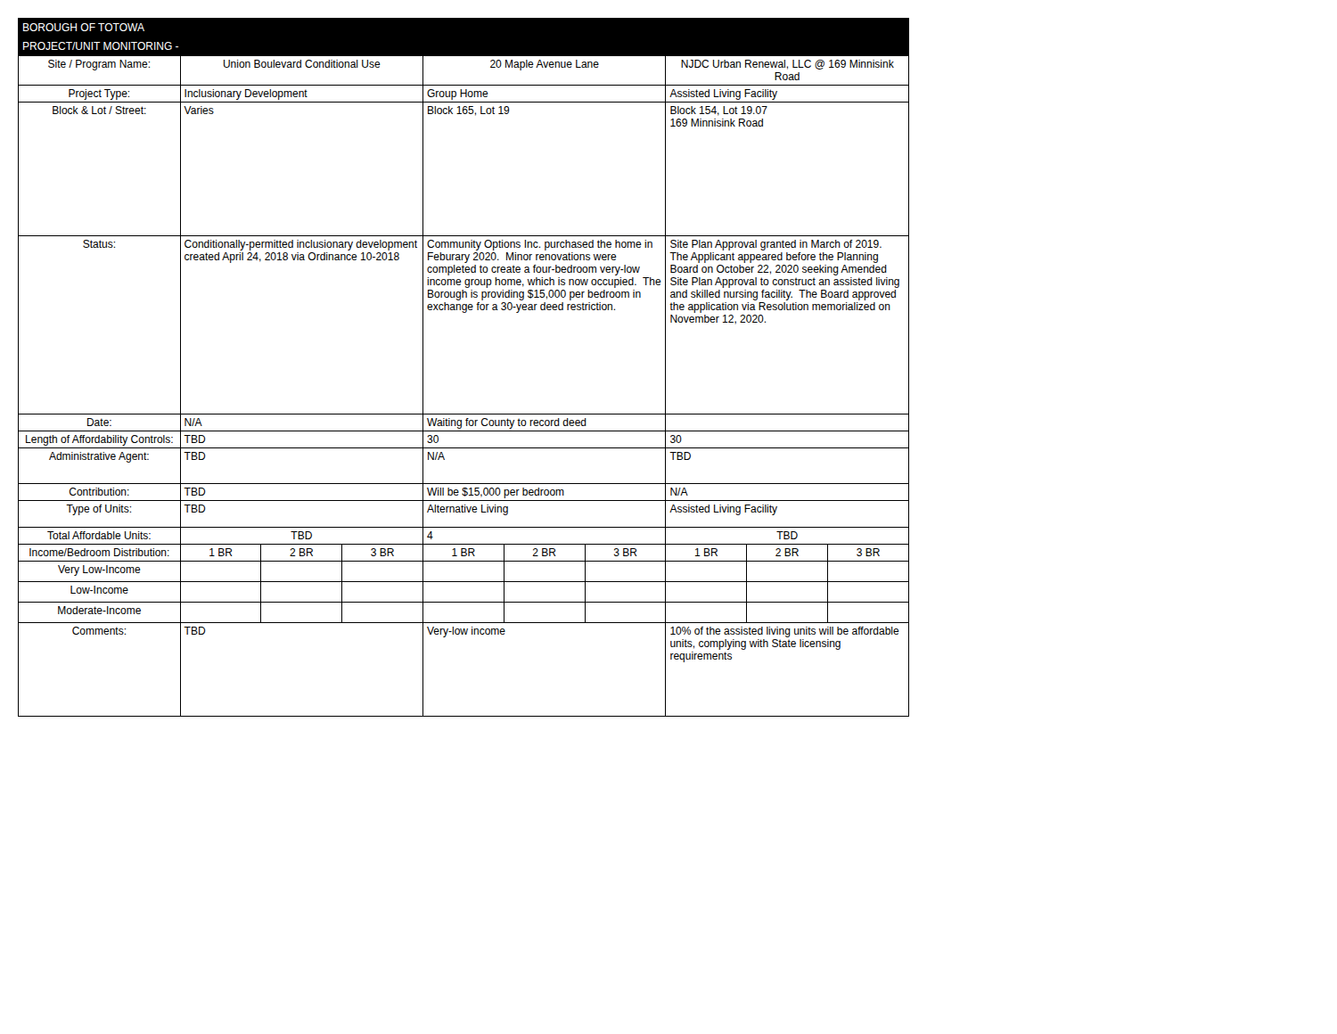| BOROUGH OF TOTOWA |
| PROJECT/UNIT MONITORING - |
| Site / Program Name: | Union Boulevard Conditional Use | 20 Maple Avenue Lane | NJDC Urban Renewal, LLC @ 169 Minnisink Road |
| Project Type: | Inclusionary Development | Group Home | Assisted Living Facility |
| Block & Lot / Street: | Varies | Block 165, Lot 19 | Block 154, Lot 19.07 169 Minnisink Road |
| Status: | Conditionally-permitted inclusionary development created April 24, 2018 via Ordinance 10-2018 | Community Options Inc. purchased the home in Feburary 2020. Minor renovations were completed to create a four-bedroom very-low income group home, which is now occupied. The Borough is providing $15,000 per bedroom in exchange for a 30-year deed restriction. | Site Plan Approval granted in March of 2019. The Applicant appeared before the Planning Board on October 22, 2020 seeking Amended Site Plan Approval to construct an assisted living and skilled nursing facility. The Board approved the application via Resolution memorialized on November 12, 2020. |
| Date: | N/A | Waiting for County to record deed | |
| Length of Affordability Controls: | TBD | 30 | 30 |
| Administrative Agent: | TBD | N/A | TBD |
| Contribution: | TBD | Will be $15,000 per bedroom | N/A |
| Type of Units: | TBD | Alternative Living | Assisted Living Facility |
| Total Affordable Units: | TBD | 4 | TBD |
| Income/Bedroom Distribution: | 1 BR | 2 BR | 3 BR | 1 BR | 2 BR | 3 BR | 1 BR | 2 BR | 3 BR |
| Very Low-Income | | | | | | | | | |
| Low-Income | | | | | | | | | |
| Moderate-Income | | | | | | | | | |
| Comments: | TBD | Very-low income | 10% of the assisted living units will be affordable units, complying with State licensing requirements |